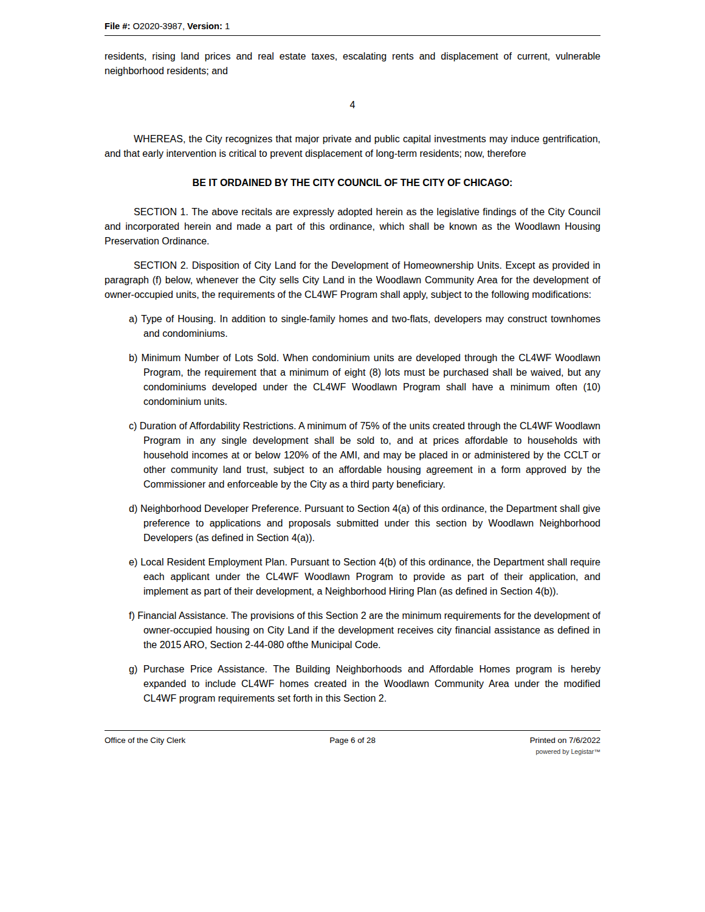File #: O2020-3987, Version: 1
residents, rising land prices and real estate taxes, escalating rents and displacement of current, vulnerable neighborhood residents; and
4
WHEREAS, the City recognizes that major private and public capital investments may induce gentrification, and that early intervention is critical to prevent displacement of long-term residents; now, therefore
BE IT ORDAINED BY THE CITY COUNCIL OF THE CITY OF CHICAGO:
SECTION 1. The above recitals are expressly adopted herein as the legislative findings of the City Council and incorporated herein and made a part of this ordinance, which shall be known as the Woodlawn Housing Preservation Ordinance.
SECTION 2. Disposition of City Land for the Development of Homeownership Units. Except as provided in paragraph (f) below, whenever the City sells City Land in the Woodlawn Community Area for the development of owner-occupied units, the requirements of the CL4WF Program shall apply, subject to the following modifications:
a) Type of Housing. In addition to single-family homes and two-flats, developers may construct townhomes and condominiums.
b) Minimum Number of Lots Sold. When condominium units are developed through the CL4WF Woodlawn Program, the requirement that a minimum of eight (8) lots must be purchased shall be waived, but any condominiums developed under the CL4WF Woodlawn Program shall have a minimum often (10) condominium units.
c) Duration of Affordability Restrictions. A minimum of 75% of the units created through the CL4WF Woodlawn Program in any single development shall be sold to, and at prices affordable to households with household incomes at or below 120% of the AMI, and may be placed in or administered by the CCLT or other community land trust, subject to an affordable housing agreement in a form approved by the Commissioner and enforceable by the City as a third party beneficiary.
d) Neighborhood Developer Preference. Pursuant to Section 4(a) of this ordinance, the Department shall give preference to applications and proposals submitted under this section by Woodlawn Neighborhood Developers (as defined in Section 4(a)).
e) Local Resident Employment Plan. Pursuant to Section 4(b) of this ordinance, the Department shall require each applicant under the CL4WF Woodlawn Program to provide as part of their application, and implement as part of their development, a Neighborhood Hiring Plan (as defined in Section 4(b)).
f) Financial Assistance. The provisions of this Section 2 are the minimum requirements for the development of owner-occupied housing on City Land if the development receives city financial assistance as defined in the 2015 ARO, Section 2-44-080 ofthe Municipal Code.
g) Purchase Price Assistance. The Building Neighborhoods and Affordable Homes program is hereby expanded to include CL4WF homes created in the Woodlawn Community Area under the modified CL4WF program requirements set forth in this Section 2.
Office of the City Clerk
Page 6 of 28
Printed on 7/6/2022 powered by Legistar™